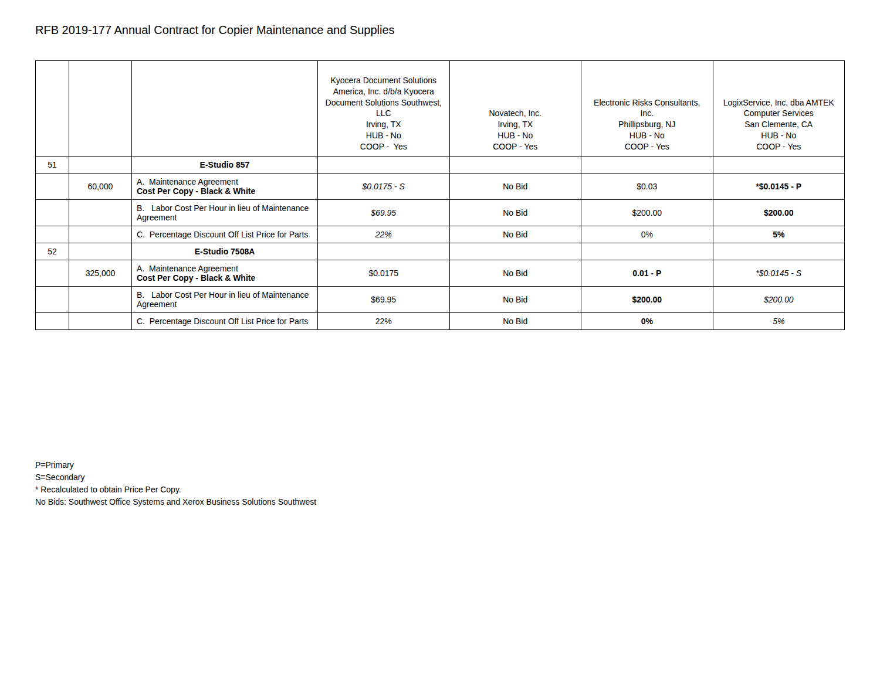RFB 2019-177 Annual Contract for Copier Maintenance and Supplies
| | | | Kyocera Document Solutions America, Inc. d/b/a Kyocera Document Solutions Southwest, LLC Irving, TX HUB - No COOP - Yes | Novatech, Inc. Irving, TX HUB - No COOP - Yes | Electronic Risks Consultants, Inc. Phillipsburg, NJ HUB - No COOP - Yes | LogixService, Inc. dba AMTEK Computer Services San Clemente, CA HUB - No COOP - Yes |
| --- | --- | --- | --- | --- | --- | --- |
| 51 | | E-Studio 857 | | | | |
| | 60,000 | A. Maintenance Agreement Cost Per Copy - Black & White | $0.0175 - S | No Bid | $0.03 | *$0.0145 - P |
| | | B. Labor Cost Per Hour in lieu of Maintenance Agreement | $69.95 | No Bid | $200.00 | $200.00 |
| | | C. Percentage Discount Off List Price for Parts | 22% | No Bid | 0% | 5% |
| 52 | | E-Studio 7508A | | | | |
| | 325,000 | A. Maintenance Agreement Cost Per Copy - Black & White | $0.0175 | No Bid | 0.01 - P | *$0.0145 - S |
| | | B. Labor Cost Per Hour in lieu of Maintenance Agreement | $69.95 | No Bid | $200.00 | $200.00 |
| | | C. Percentage Discount Off List Price for Parts | 22% | No Bid | 0% | 5% |
P=Primary
S=Secondary
* Recalculated to obtain Price Per Copy.
No Bids: Southwest Office Systems and Xerox Business Solutions Southwest